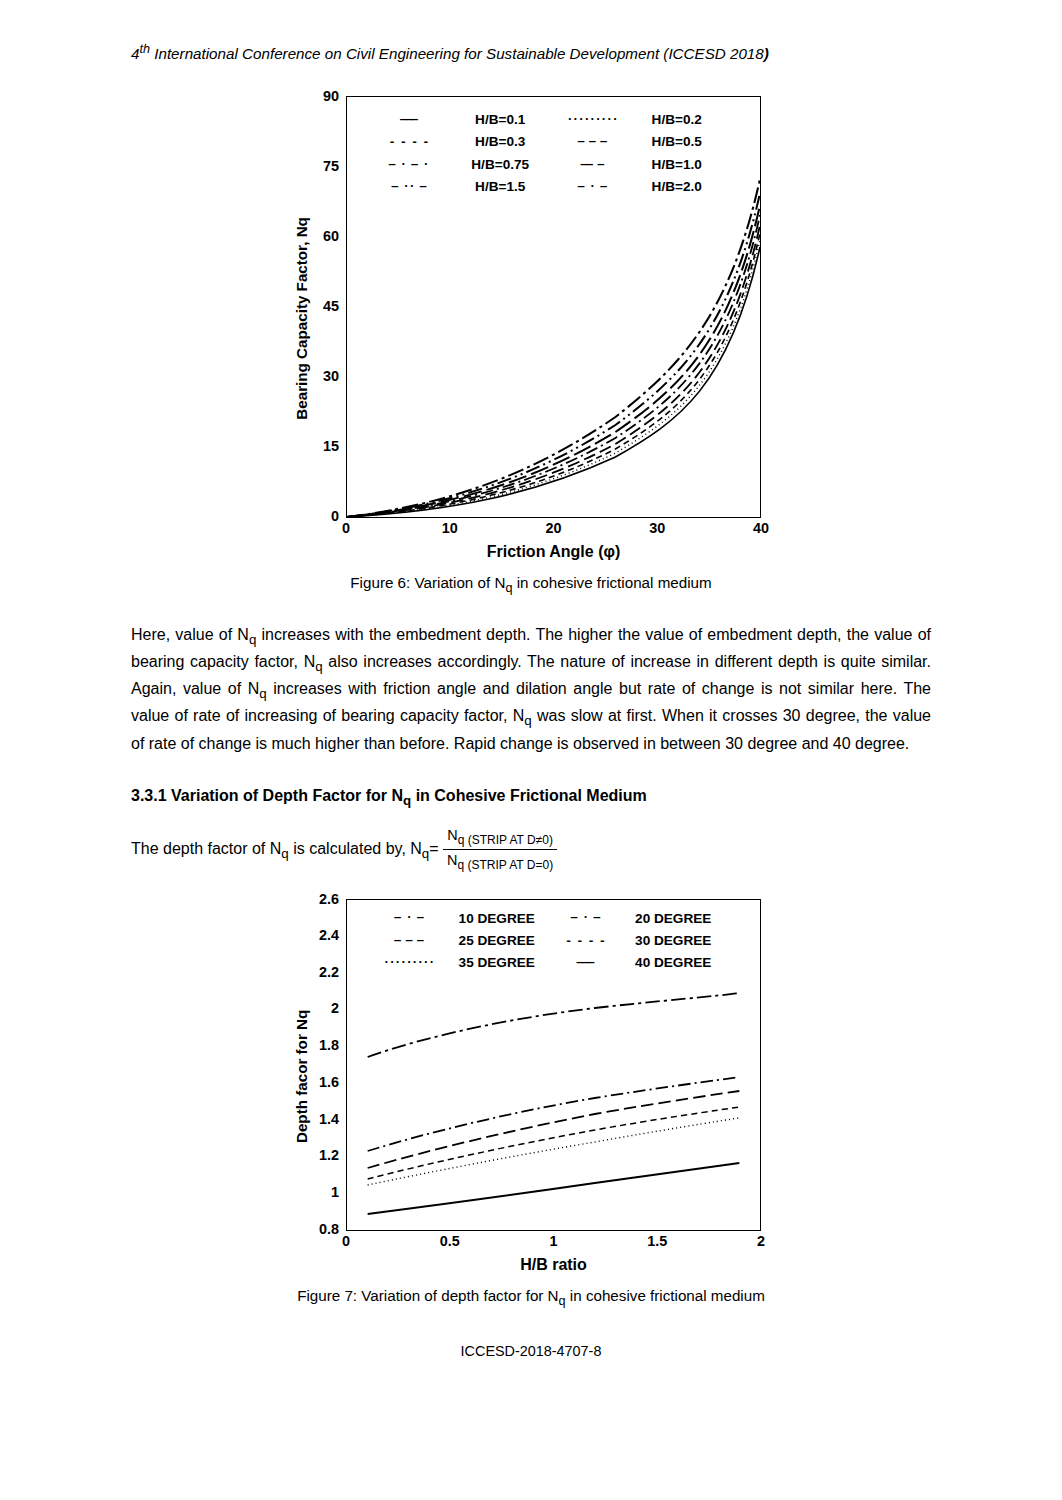4th International Conference on Civil Engineering for Sustainable Development (ICCESD 2018)
Bearing Capacity Factor, Nq
90 75 60 45 30 15 0
| ——— | H/B=0.1 | ········· | H/B=0.2 |
| - - - - | H/B=0.3 | – – – | H/B=0.5 |
| – · – · | H/B=0.75 | —— — | H/B=1.0 |
| — ·· — | H/B=1.5 | — · — | H/B=2.0 |
0 10 20 30 40
Friction Angle (φ)
Figure 6: Variation of Nq in cohesive frictional medium
Here, value of Nq increases with the embedment depth. The higher the value of embedment depth, the value of bearing capacity factor, Nq also increases accordingly. The nature of increase in different depth is quite similar. Again, value of Nq increases with friction angle and dilation angle but rate of change is not similar here. The value of rate of increasing of bearing capacity factor, Nq was slow at first. When it crosses 30 degree, the value of rate of change is much higher than before. Rapid change is observed in between 30 degree and 40 degree.
3.3.1 Variation of Depth Factor for Nq in Cohesive Frictional Medium
The depth factor of Nq is calculated by, Nq= Nq (STRIP AT D≠0) Nq (STRIP AT D=0)
Depth facor for Nq
2.6 2.4 2.2 2 1.8 1.6 1.4 1.2 1 0.8
| — · — | 10 DEGREE | – · – | 20 DEGREE |
| – – – | 25 DEGREE | - - - - | 30 DEGREE |
| ········· | 35 DEGREE | ——— | 40 DEGREE |
0 0.5 1 1.5 2
H/B ratio
Figure 7: Variation of depth factor for Nq in cohesive frictional medium
ICCESD-2018-4707-8